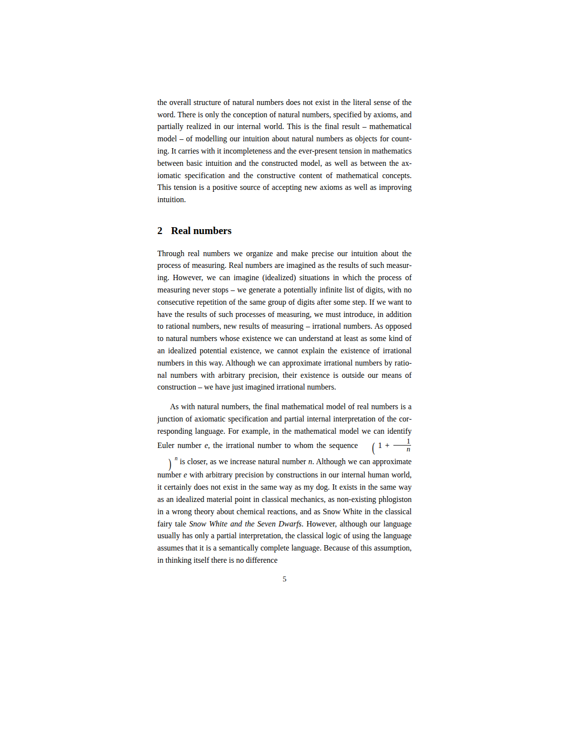the overall structure of natural numbers does not exist in the literal sense of the word. There is only the conception of natural numbers, specified by axioms, and partially realized in our internal world. This is the final result – mathematical model – of modelling our intuition about natural numbers as objects for counting. It carries with it incompleteness and the ever-present tension in mathematics between basic intuition and the constructed model, as well as between the axiomatic specification and the constructive content of mathematical concepts. This tension is a positive source of accepting new axioms as well as improving intuition.
2 Real numbers
Through real numbers we organize and make precise our intuition about the process of measuring. Real numbers are imagined as the results of such measuring. However, we can imagine (idealized) situations in which the process of measuring never stops – we generate a potentially infinite list of digits, with no consecutive repetition of the same group of digits after some step. If we want to have the results of such processes of measuring, we must introduce, in addition to rational numbers, new results of measuring – irrational numbers. As opposed to natural numbers whose existence we can understand at least as some kind of an idealized potential existence, we cannot explain the existence of irrational numbers in this way. Although we can approximate irrational numbers by rational numbers with arbitrary precision, their existence is outside our means of construction – we have just imagined irrational numbers.
As with natural numbers, the final mathematical model of real numbers is a junction of axiomatic specification and partial internal interpretation of the corresponding language. For example, in the mathematical model we can identify Euler number e, the irrational number to whom the sequence (1 + 1 n) n is closer, as we increase natural number n. Although we can approximate number e with arbitrary precision by constructions in our internal human world, it certainly does not exist in the same way as my dog. It exists in the same way as an idealized material point in classical mechanics, as non‑existing phlogiston in a wrong theory about chemical reactions, and as Snow White in the classical fairy tale Snow White and the Seven Dwarfs. However, although our language usually has only a partial interpretation, the classical logic of using the language assumes that it is a semantically complete language. Because of this assumption, in thinking itself there is no difference
5